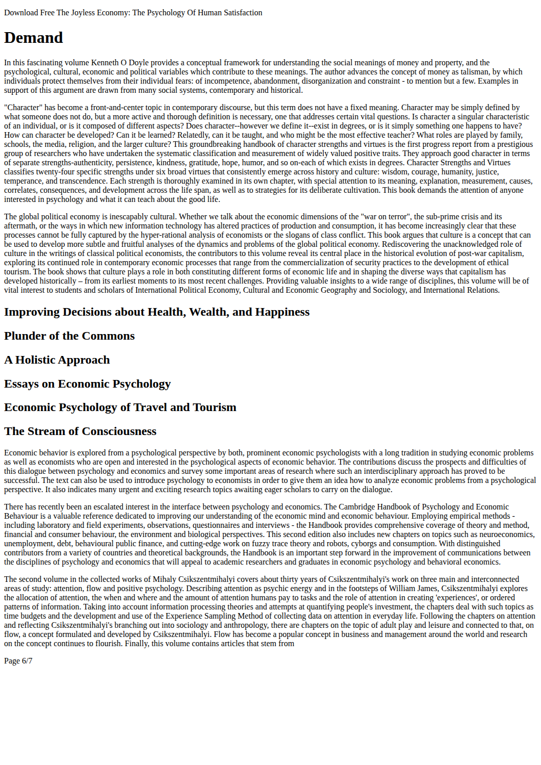Download Free The Joyless Economy: The Psychology Of Human Satisfaction
Demand
In this fascinating volume Kenneth O Doyle provides a conceptual framework for understanding the social meanings of money and property, and the psychological, cultural, economic and political variables which contribute to these meanings. The author advances the concept of money as talisman, by which individuals protect themselves from their individual fears: of incompetence, abandonment, disorganization and constraint - to mention but a few. Examples in support of this argument are drawn from many social systems, contemporary and historical.
"Character" has become a front-and-center topic in contemporary discourse, but this term does not have a fixed meaning. Character may be simply defined by what someone does not do, but a more active and thorough definition is necessary, one that addresses certain vital questions. Is character a singular characteristic of an individual, or is it composed of different aspects? Does character--however we define it--exist in degrees, or is it simply something one happens to have? How can character be developed? Can it be learned? Relatedly, can it be taught, and who might be the most effective teacher? What roles are played by family, schools, the media, religion, and the larger culture? This groundbreaking handbook of character strengths and virtues is the first progress report from a prestigious group of researchers who have undertaken the systematic classification and measurement of widely valued positive traits. They approach good character in terms of separate strengths-authenticity, persistence, kindness, gratitude, hope, humor, and so on-each of which exists in degrees. Character Strengths and Virtues classifies twenty-four specific strengths under six broad virtues that consistently emerge across history and culture: wisdom, courage, humanity, justice, temperance, and transcendence. Each strength is thoroughly examined in its own chapter, with special attention to its meaning, explanation, measurement, causes, correlates, consequences, and development across the life span, as well as to strategies for its deliberate cultivation. This book demands the attention of anyone interested in psychology and what it can teach about the good life.
The global political economy is inescapably cultural. Whether we talk about the economic dimensions of the "war on terror", the sub-prime crisis and its aftermath, or the ways in which new information technology has altered practices of production and consumption, it has become increasingly clear that these processes cannot be fully captured by the hyper-rational analysis of economists or the slogans of class conflict. This book argues that culture is a concept that can be used to develop more subtle and fruitful analyses of the dynamics and problems of the global political economy. Rediscovering the unacknowledged role of culture in the writings of classical political economists, the contributors to this volume reveal its central place in the historical evolution of post-war capitalism, exploring its continued role in contemporary economic processes that range from the commercialization of security practices to the development of ethical tourism. The book shows that culture plays a role in both constituting different forms of economic life and in shaping the diverse ways that capitalism has developed historically – from its earliest moments to its most recent challenges. Providing valuable insights to a wide range of disciplines, this volume will be of vital interest to students and scholars of International Political Economy, Cultural and Economic Geography and Sociology, and International Relations.
Improving Decisions about Health, Wealth, and Happiness
Plunder of the Commons
A Holistic Approach
Essays on Economic Psychology
Economic Psychology of Travel and Tourism
The Stream of Consciousness
Economic behavior is explored from a psychological perspective by both, prominent economic psychologists with a long tradition in studying economic problems as well as economists who are open and interested in the psychological aspects of economic behavior. The contributions discuss the prospects and difficulties of this dialogue between psychology and economics and survey some important areas of research where such an interdisciplinary approach has proved to be successful. The text can also be used to introduce psychology to economists in order to give them an idea how to analyze economic problems from a psychological perspective. It also indicates many urgent and exciting research topics awaiting eager scholars to carry on the dialogue.
There has recently been an escalated interest in the interface between psychology and economics. The Cambridge Handbook of Psychology and Economic Behaviour is a valuable reference dedicated to improving our understanding of the economic mind and economic behaviour. Employing empirical methods - including laboratory and field experiments, observations, questionnaires and interviews - the Handbook provides comprehensive coverage of theory and method, financial and consumer behaviour, the environment and biological perspectives. This second edition also includes new chapters on topics such as neuroeconomics, unemployment, debt, behavioural public finance, and cutting-edge work on fuzzy trace theory and robots, cyborgs and consumption. With distinguished contributors from a variety of countries and theoretical backgrounds, the Handbook is an important step forward in the improvement of communications between the disciplines of psychology and economics that will appeal to academic researchers and graduates in economic psychology and behavioral economics.
The second volume in the collected works of Mihaly Csikszentmihalyi covers about thirty years of Csikszentmihalyi's work on three main and interconnected areas of study: attention, flow and positive psychology. Describing attention as psychic energy and in the footsteps of William James, Csikszentmihalyi explores the allocation of attention, the when and where and the amount of attention humans pay to tasks and the role of attention in creating 'experiences', or ordered patterns of information. Taking into account information processing theories and attempts at quantifying people's investment, the chapters deal with such topics as time budgets and the development and use of the Experience Sampling Method of collecting data on attention in everyday life. Following the chapters on attention and reflecting Csikszentmihalyi's branching out into sociology and anthropology, there are chapters on the topic of adult play and leisure and connected to that, on flow, a concept formulated and developed by Csikszentmihalyi. Flow has become a popular concept in business and management around the world and research on the concept continues to flourish. Finally, this volume contains articles that stem from
Page 6/7